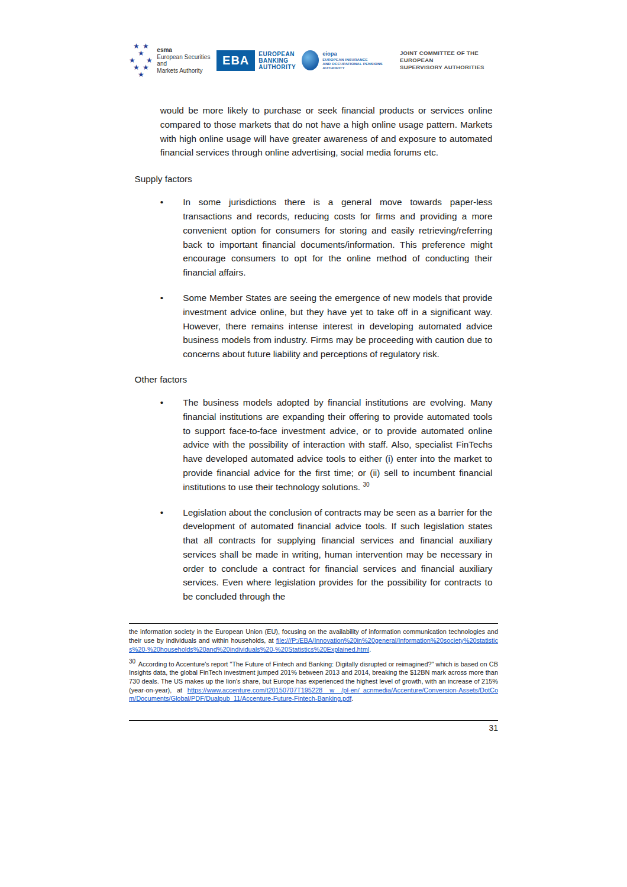★ ★ ★
★ ★
★ ★ ★
esma
European Securities and
Markets Authority
EBA
EUROPEAN
BANKING
AUTHORITY
eiopa
EUROPEAN INSURANCE
AND OCCUPATIONAL PENSIONS AUTHORITY
Joint Committee of the European
Supervisory Authorities
would be more likely to purchase or seek financial products or services online compared to those markets that do not have a high online usage pattern. Markets with high online usage will have greater awareness of and exposure to automated financial services through online advertising, social media forums etc.
Supply factors
In some jurisdictions there is a general move towards paper-less transactions and records, reducing costs for firms and providing a more convenient option for consumers for storing and easily retrieving/referring back to important financial documents/information. This preference might encourage consumers to opt for the online method of conducting their financial affairs.
Some Member States are seeing the emergence of new models that provide investment advice online, but they have yet to take off in a significant way. However, there remains intense interest in developing automated advice business models from industry. Firms may be proceeding with caution due to concerns about future liability and perceptions of regulatory risk.
Other factors
The business models adopted by financial institutions are evolving. Many financial institutions are expanding their offering to provide automated tools to support face-to-face investment advice, or to provide automated online advice with the possibility of interaction with staff. Also, specialist FinTechs have developed automated advice tools to either (i) enter into the market to provide financial advice for the first time; or (ii) sell to incumbent financial institutions to use their technology solutions. 30
Legislation about the conclusion of contracts may be seen as a barrier for the development of automated financial advice tools. If such legislation states that all contracts for supplying financial services and financial auxiliary services shall be made in writing, human intervention may be necessary in order to conclude a contract for financial services and financial auxiliary services. Even where legislation provides for the possibility for contracts to be concluded through the
the information society in the European Union (EU), focusing on the availability of information communication technologies and their use by individuals and within households, at file:///P:/EBA/Innovation%20in%20general/Information%20society%20statistics%20-%20households%20and%20individuals%20-%20Statistics%20Explained.html.
30 According to Accenture's report "The Future of Fintech and Banking: Digitally disrupted or reimagined?" which is based on CB Insights data, the global FinTech investment jumped 201% between 2013 and 2014, breaking the $12BN mark across more than 730 deals. The US makes up the lion's share, but Europe has experienced the highest level of growth, with an increase of 215% (year-on-year), at https://www.accenture.com/t20150707T195228__w__/pl-en/_acnmedia/Accenture/Conversion-Assets/DotCom/Documents/Global/PDF/Dualpub_11/Accenture-Future-Fintech-Banking.pdf.
31